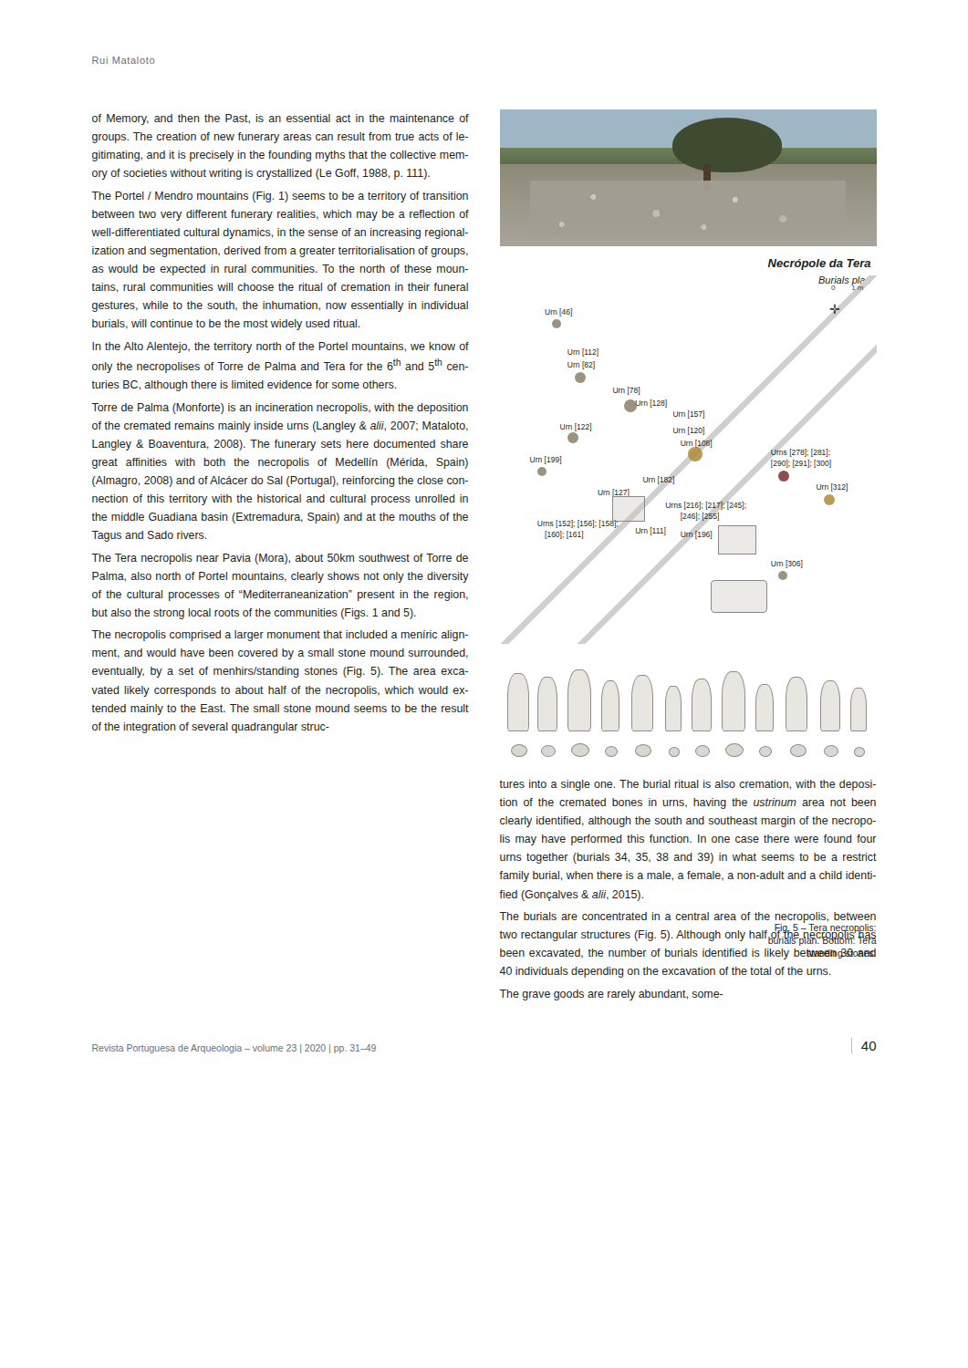Rui Mataloto
of Memory, and then the Past, is an essential act in the maintenance of groups. The creation of new funerary areas can result from true acts of legitimating, and it is precisely in the founding myths that the collective memory of societies without writing is crystallized (Le Goff, 1988, p. 111).
The Portel / Mendro mountains (Fig. 1) seems to be a territory of transition between two very different funerary realities, which may be a reflection of well-differentiated cultural dynamics, in the sense of an increasing regionalization and segmentation, derived from a greater territorialisation of groups, as would be expected in rural communities. To the north of these mountains, rural communities will choose the ritual of cremation in their funeral gestures, while to the south, the inhumation, now essentially in individual burials, will continue to be the most widely used ritual.
In the Alto Alentejo, the territory north of the Portel mountains, we know of only the necropolises of Torre de Palma and Tera for the 6th and 5th centuries BC, although there is limited evidence for some others.
Torre de Palma (Monforte) is an incineration necropolis, with the deposition of the cremated remains mainly inside urns (Langley & alii, 2007; Mataloto, Langley & Boaventura, 2008). The funerary sets here documented share great affinities with both the necropolis of Medellín (Mérida, Spain) (Almagro, 2008) and of Alcácer do Sal (Portugal), reinforcing the close connection of this territory with the historical and cultural process unrolled in the middle Guadiana basin (Extremadura, Spain) and at the mouths of the Tagus and Sado rivers.
The Tera necropolis near Pavia (Mora), about 50km southwest of Torre de Palma, also north of Portel mountains, clearly shows not only the diversity of the cultural processes of “Mediterraneanization” present in the region, but also the strong local roots of the communities (Figs. 1 and 5).
The necropolis comprised a larger monument that included a meníric alignment, and would have been covered by a small stone mound surrounded, eventually, by a set of menhirs/standing stones (Fig. 5). The area excavated likely corresponds to about half of the necropolis, which would extended mainly to the East. The small stone mound seems to be the result of the integration of several quadrangular struc-
Necrópole da Tera Burials plan
0 1 m
✛
Urn [46]
Urn [112]
Urn [82]
Urn [78]
Urn [128]
Urn [157]
Urn [122]
Urn [120]
Urn [108]
Urn [199]
Urns [278]; [281];
[290]; [291]; [300]
Urn [182]
Urn [127]
Urn [312]
Urns [216]; [217]; [245];
[246]; [255]
Urns [152]; [156]; [158];
[160]; [161]
Urn [111]
Urn [196]
Urn [306]
tures into a single one. The burial ritual is also cremation, with the deposition of the cremated bones in urns, having the ustrinum area not been clearly identified, although the south and southeast margin of the necropolis may have performed this function. In one case there were found four urns together (burials 34, 35, 38 and 39) in what seems to be a restrict family burial, when there is a male, a female, a non-adult and a child identified (Gonçalves & alii, 2015).
The burials are concentrated in a central area of the necropolis, between two rectangular structures (Fig. 5). Although only half of the necropolis has been excavated, the number of burials identified is likely between 30 and 40 individuals depending on the excavation of the total of the urns.
The grave goods are rarely abundant, some-
Fig. 5 – Tera necropolis: burials plan. Bottom: Tera standing stones.
Revista Portuguesa de Arqueologia – volume 23 | 2020 | pp. 31–49
40